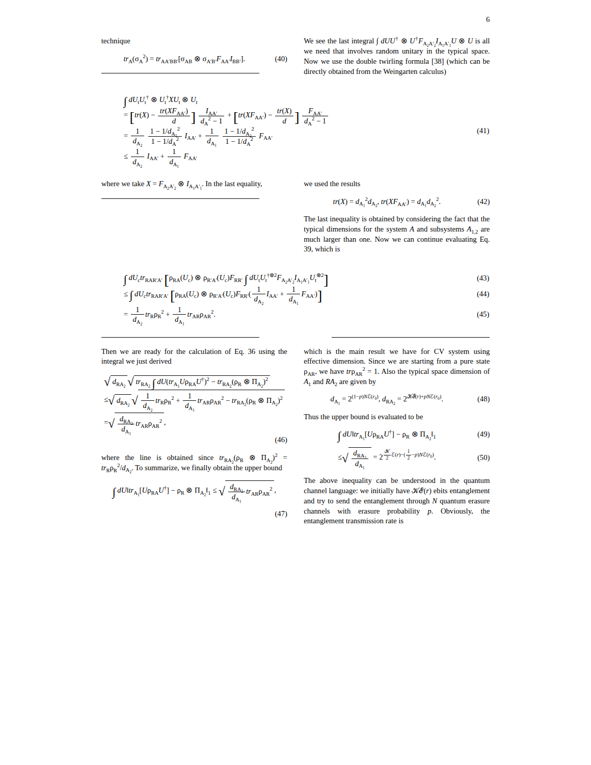6
technique
trA(σA2) = trAA′BB′[σAB ⊗ σA′B′FAA′IBB′].
(40)
We see the last integral ∫ dUU† ⊗ U†FA2A′2IA1A′1U ⊗ U is all we need that involves random unitary in the typical space. Now we use the double twirling formula [38] (which can be directly obtained from the Weingarten calculus)
| ∫ dU t U t † ⊗ U t † XU t ⊗ U t | (41) |
| = [ tr ( X ) − tr ( XF AA′ ) d ] I AA′ d A 2 − 1 + [ tr ( XF AA′ ) − tr ( X ) d ] F AA′ d A 2 − 1 |
| = 1 d A 2 1 − 1/ d A 1 2 1 − 1/ d A 2 I AA′ + 1 d A 1 1 − 1/ d A 2 2 1 − 1/ d A 2 F AA′ |
| ≤ 1 d A 2 I AA′ + 1 d A 1 F AA′ |
where we take X = FA2A′2 ⊗ IA1A′1. In the last equality,
we used the results
tr(X) = dA12dA2, tr(XFAA′) = dA1dA22.
(42)
The last inequality is obtained by considering the fact that the typical dimensions for the system A and subsystems A1,2 are much larger than one. Now we can continue evaluating Eq. 39, which is
| ∫ dU c tr RAR′A′ [ ρ RA ( U c ) ⊗ ρ R′A′ ( U c ) F RR′ ∫ dU t U t †⊗2 F A 2 A′ 2 I A 1 A′ 1 U t ⊗2 ] | (43) |
| ≤ ∫ dU c tr RAR′A′ [ ρ RA ( U c ) ⊗ ρ R′A′ ( U c ) F RR′ ( 1 d A 2 I AA′ + 1 d A 1 F AA′ ) ] | (44) |
| = 1 d A 2 tr R ρ R 2 + 1 d A 1 tr AR ρ AR 2 . | (45) |
Then we are ready for the calculation of Eq. 36 using the integral we just derived
| √ d RA 2 √ tr RA 2 ∫ dU ( tr A 1 U ρ RA U † ) 2 − tr RA 2 (ρ R ⊗ Π A 2 ) 2 |
| ≤ √ d RA 2 √ 1 d A 2 tr R ρ R 2 + 1 d A 1 tr AR ρ AR 2 − tr RA 2 (ρ R ⊗ Π A 2 ) 2 |
| = √ d RA 2 d A 1 tr AR ρ AR 2 , |
(46)
where the line is obtained since trRA2(ρR ⊗ ΠA2)2 = trRρR2/dA2. To summarize, we finally obtain the upper bound
∫ dU‖trA1[UρRAU†] − ρR ⊗ ΠA2‖1 ≤ √dRA2 dA1 trARρAR2,
(47)
which is the main result we have for CV system using effective dimension. Since we are starting from a pure state ρAR, we have trρAR2 = 1. Also the typical space dimension of A1 and RA2 are given by
dA1 = 2(1−p)Nℰ(r0), dRA2 = 2𝒦ℰ(r)+pNℰ(r0).
(48)
Thus the upper bound is evaluated to be
∫ dU‖trA1[UρRAU†] − ρR ⊗ ΠA2‖1
(49)
≤√dRA2 dA1 = 2𝒦 2 ℰ(r)−(12−p)Nℰ(r0).
(50)
The above inequality can be understood in the quantum channel language: we initially have 𝒦ℰ(r) ebits entanglement and try to send the entanglement through N quantum erasure channels with erasure probability p. Obviously, the entanglement transmission rate is